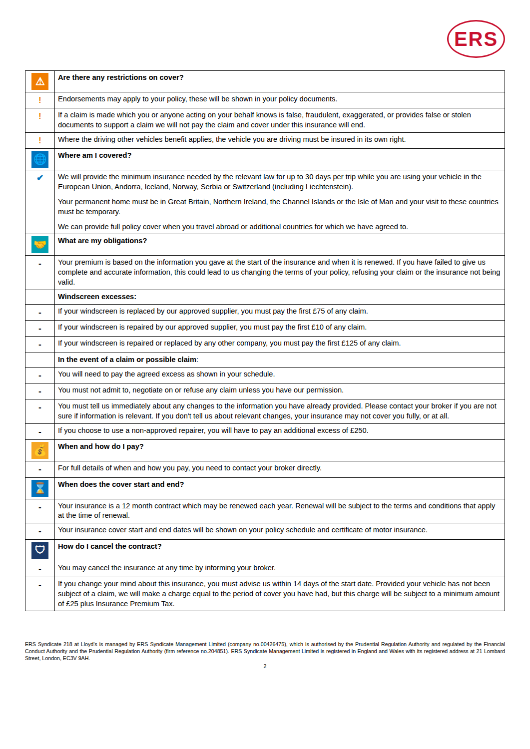ERS
| ⚠ | Are there any restrictions on cover? |
| ! | Endorsements may apply to your policy, these will be shown in your policy documents. |
| ! | If a claim is made which you or anyone acting on your behalf knows is false, fraudulent, exaggerated, or provides false or stolen documents to support a claim we will not pay the claim and cover under this insurance will end. |
| ! | Where the driving other vehicles benefit applies, the vehicle you are driving must be insured in its own right. |
| 🌐 | Where am I covered? |
| ✔ | We will provide the minimum insurance needed by the relevant law for up to 30 days per trip while you are using your vehicle in the European Union, Andorra, Iceland, Norway, Serbia or Switzerland (including Liechtenstein). Your permanent home must be in Great Britain, Northern Ireland, the Channel Islands or the Isle of Man and your visit to these countries must be temporary. We can provide full policy cover when you travel abroad or additional countries for which we have agreed to. |
| 🤝 | What are my obligations? |
| - | Your premium is based on the information you gave at the start of the insurance and when it is renewed. If you have failed to give us complete and accurate information, this could lead to us changing the terms of your policy, refusing your claim or the insurance not being valid. |
| | Windscreen excesses: |
| - | If your windscreen is replaced by our approved supplier, you must pay the first £75 of any claim. |
| - | If your windscreen is repaired by our approved supplier, you must pay the first £10 of any claim. |
| - | If your windscreen is repaired or replaced by any other company, you must pay the first £125 of any claim. |
| | In the event of a claim or possible claim : |
| - | You will need to pay the agreed excess as shown in your schedule. |
| - | You must not admit to, negotiate on or refuse any claim unless you have our permission. |
| - | You must tell us immediately about any changes to the information you have already provided. Please contact your broker if you are not sure if information is relevant. If you don't tell us about relevant changes, your insurance may not cover you fully, or at all. |
| - | If you choose to use a non-approved repairer, you will have to pay an additional excess of £250. |
| 💰 | When and how do I pay? |
| - | For full details of when and how you pay, you need to contact your broker directly. |
| ⌛ | When does the cover start and end? |
| - | Your insurance is a 12 month contract which may be renewed each year. Renewal will be subject to the terms and conditions that apply at the time of renewal. |
| - | Your insurance cover start and end dates will be shown on your policy schedule and certificate of motor insurance. |
| 🛡 | How do I cancel the contract? |
| - | You may cancel the insurance at any time by informing your broker. |
| - | If you change your mind about this insurance, you must advise us within 14 days of the start date. Provided your vehicle has not been subject of a claim, we will make a charge equal to the period of cover you have had, but this charge will be subject to a minimum amount of £25 plus Insurance Premium Tax. |
ERS Syndicate 218 at Lloyd's is managed by ERS Syndicate Management Limited (company no.00426475), which is authorised by the Prudential Regulation Authority and regulated by the Financial Conduct Authority and the Prudential Regulation Authority (firm reference no.204851). ERS Syndicate Management Limited is registered in England and Wales with its registered address at 21 Lombard Street, London, EC3V 9AH.
2